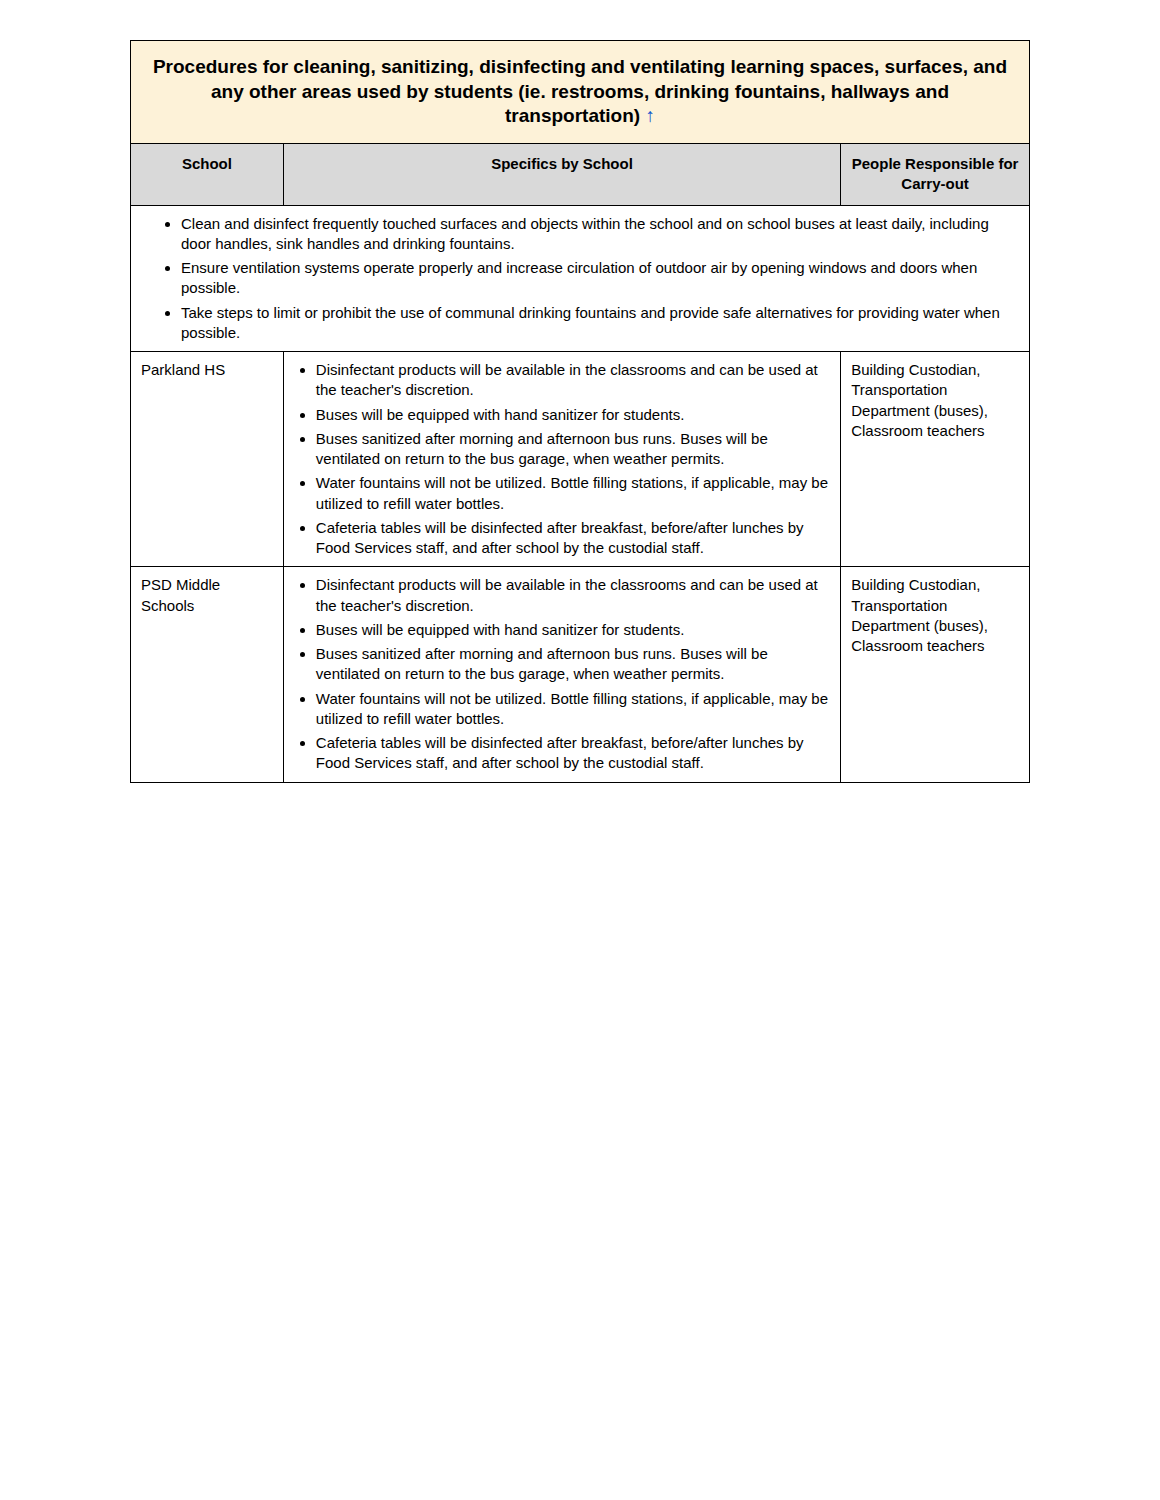| Procedures for cleaning, sanitizing, disinfecting and ventilating learning spaces, surfaces, and any other areas used by students (ie. restrooms, drinking fountains, hallways and transportation) ↑ |
| School | Specifics by School | People Responsible for Carry-out |
| Clean and disinfect frequently touched surfaces and objects within the school and on school buses at least daily, including door handles, sink handles and drinking fountains. Ensure ventilation systems operate properly and increase circulation of outdoor air by opening windows and doors when possible. Take steps to limit or prohibit the use of communal drinking fountains and provide safe alternatives for providing water when possible. |
| Parkland HS | Disinfectant products will be available in the classrooms and can be used at the teacher's discretion. Buses will be equipped with hand sanitizer for students. Buses sanitized after morning and afternoon bus runs. Buses will be ventilated on return to the bus garage, when weather permits. Water fountains will not be utilized. Bottle filling stations, if applicable, may be utilized to refill water bottles. Cafeteria tables will be disinfected after breakfast, before/after lunches by Food Services staff, and after school by the custodial staff. | Building Custodian, Transportation Department (buses), Classroom teachers |
| PSD Middle Schools | Disinfectant products will be available in the classrooms and can be used at the teacher's discretion. Buses will be equipped with hand sanitizer for students. Buses sanitized after morning and afternoon bus runs. Buses will be ventilated on return to the bus garage, when weather permits. Water fountains will not be utilized. Bottle filling stations, if applicable, may be utilized to refill water bottles. Cafeteria tables will be disinfected after breakfast, before/after lunches by Food Services staff, and after school by the custodial staff. | Building Custodian, Transportation Department (buses), Classroom teachers |